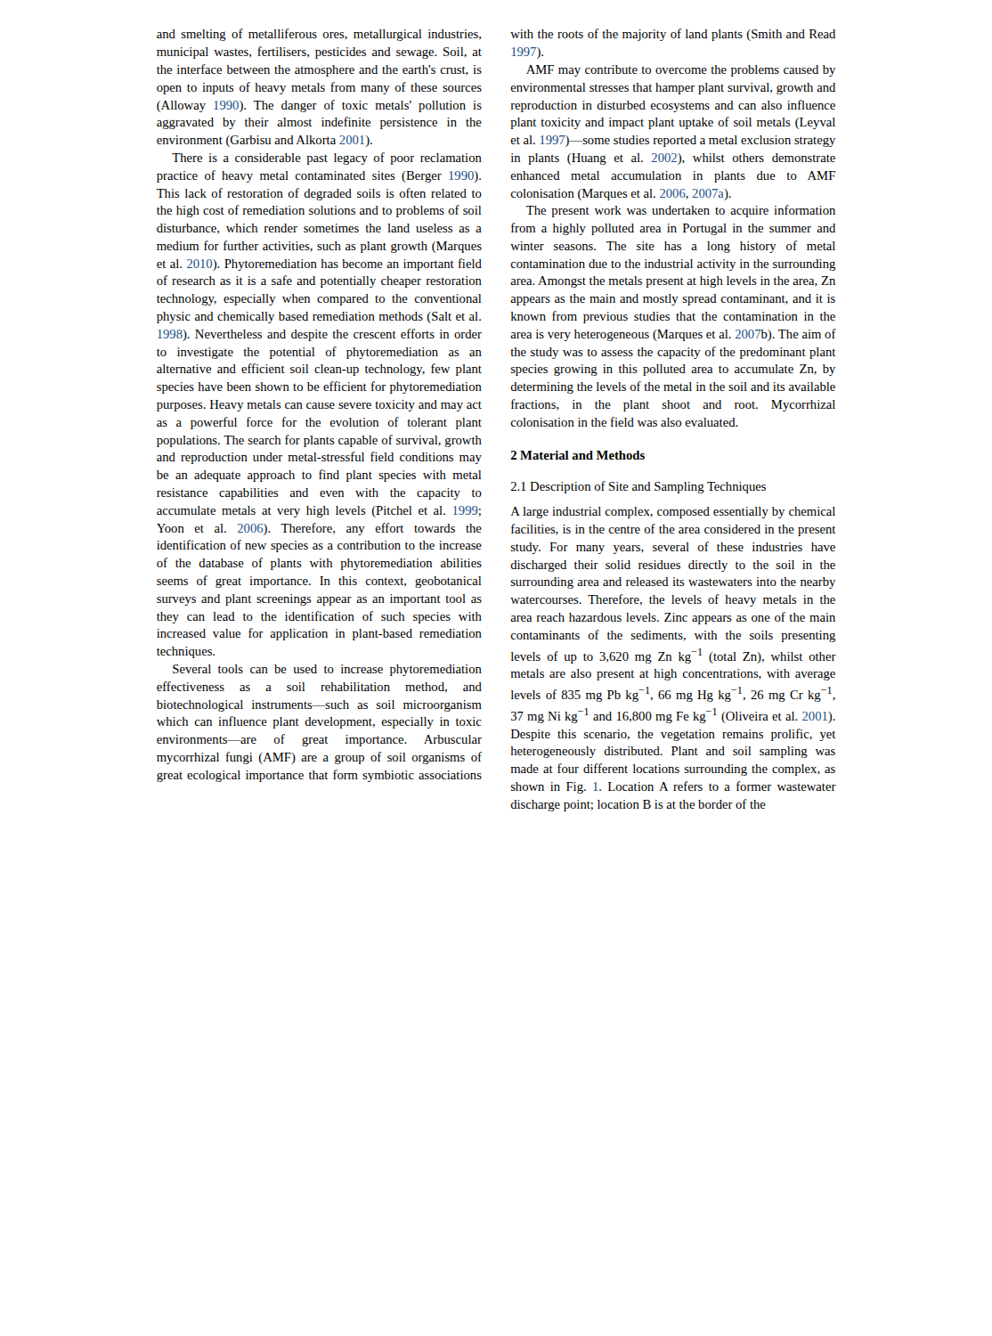and smelting of metalliferous ores, metallurgical industries, municipal wastes, fertilisers, pesticides and sewage. Soil, at the interface between the atmosphere and the earth's crust, is open to inputs of heavy metals from many of these sources (Alloway 1990). The danger of toxic metals' pollution is aggravated by their almost indefinite persistence in the environment (Garbisu and Alkorta 2001).
There is a considerable past legacy of poor reclamation practice of heavy metal contaminated sites (Berger 1990). This lack of restoration of degraded soils is often related to the high cost of remediation solutions and to problems of soil disturbance, which render sometimes the land useless as a medium for further activities, such as plant growth (Marques et al. 2010). Phytoremediation has become an important field of research as it is a safe and potentially cheaper restoration technology, especially when compared to the conventional physic and chemically based remediation methods (Salt et al. 1998). Nevertheless and despite the crescent efforts in order to investigate the potential of phytoremediation as an alternative and efficient soil clean-up technology, few plant species have been shown to be efficient for phytoremediation purposes. Heavy metals can cause severe toxicity and may act as a powerful force for the evolution of tolerant plant populations. The search for plants capable of survival, growth and reproduction under metal-stressful field conditions may be an adequate approach to find plant species with metal resistance capabilities and even with the capacity to accumulate metals at very high levels (Pitchel et al. 1999; Yoon et al. 2006). Therefore, any effort towards the identification of new species as a contribution to the increase of the database of plants with phytoremediation abilities seems of great importance. In this context, geobotanical surveys and plant screenings appear as an important tool as they can lead to the identification of such species with increased value for application in plant-based remediation techniques.
Several tools can be used to increase phytoremediation effectiveness as a soil rehabilitation method, and biotechnological instruments—such as soil microorganism which can influence plant development, especially in toxic environments—are of great importance. Arbuscular mycorrhizal fungi (AMF) are a group of soil organisms of great ecological importance that form symbiotic associations with the roots of the majority of land plants (Smith and Read 1997).
AMF may contribute to overcome the problems caused by environmental stresses that hamper plant survival, growth and reproduction in disturbed ecosystems and can also influence plant toxicity and impact plant uptake of soil metals (Leyval et al. 1997)—some studies reported a metal exclusion strategy in plants (Huang et al. 2002), whilst others demonstrate enhanced metal accumulation in plants due to AMF colonisation (Marques et al. 2006, 2007a).
The present work was undertaken to acquire information from a highly polluted area in Portugal in the summer and winter seasons. The site has a long history of metal contamination due to the industrial activity in the surrounding area. Amongst the metals present at high levels in the area, Zn appears as the main and mostly spread contaminant, and it is known from previous studies that the contamination in the area is very heterogeneous (Marques et al. 2007b). The aim of the study was to assess the capacity of the predominant plant species growing in this polluted area to accumulate Zn, by determining the levels of the metal in the soil and its available fractions, in the plant shoot and root. Mycorrhizal colonisation in the field was also evaluated.
2 Material and Methods
2.1 Description of Site and Sampling Techniques
A large industrial complex, composed essentially by chemical facilities, is in the centre of the area considered in the present study. For many years, several of these industries have discharged their solid residues directly to the soil in the surrounding area and released its wastewaters into the nearby watercourses. Therefore, the levels of heavy metals in the area reach hazardous levels. Zinc appears as one of the main contaminants of the sediments, with the soils presenting levels of up to 3,620 mg Zn kg−1 (total Zn), whilst other metals are also present at high concentrations, with average levels of 835 mg Pb kg−1, 66 mg Hg kg−1, 26 mg Cr kg−1, 37 mg Ni kg−1 and 16,800 mg Fe kg−1 (Oliveira et al. 2001). Despite this scenario, the vegetation remains prolific, yet heterogeneously distributed. Plant and soil sampling was made at four different locations surrounding the complex, as shown in Fig. 1. Location A refers to a former wastewater discharge point; location B is at the border of the